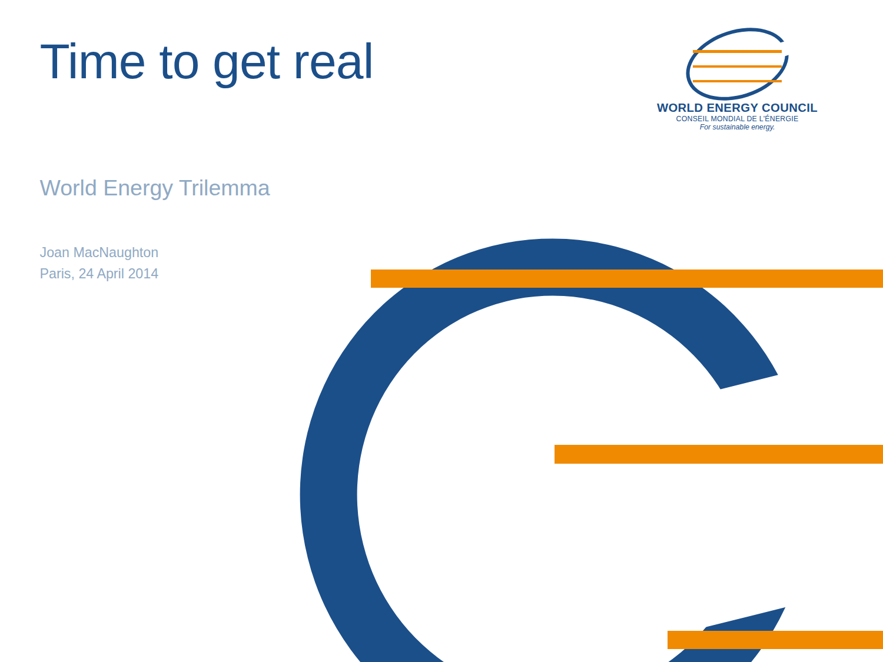WORLD ENERGY COUNCIL
CONSEIL MONDIAL DE L'ÉNERGIE
For sustainable energy.
Time to get real
World Energy Trilemma
Joan MacNaughton
Paris, 24 April 2014